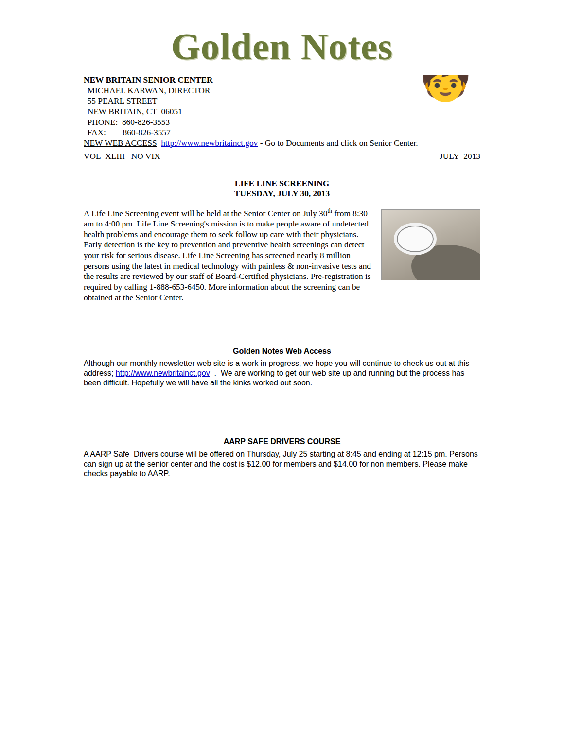Golden Notes
🧒
New Britain Senior Center
MICHAEL KARWAN, DIRECTOR
55 PEARL STREET
NEW BRITAIN, CT 06051
PHONE: 860-826-3553
FAX: 860-826-3557
NEW WEB ACCESS http://www.newbritainct.gov - Go to Documents and click on Senior Center.
VOL XLIII NO VIX JULY 2013
LIFE LINE SCREENING TUESDAY, JULY 30, 2013
A Life Line Screening event will be held at the Senior Center on July 30th from 8:30 am to 4:00 pm. Life Line Screening's mission is to make people aware of undetected health problems and encourage them to seek follow up care with their physicians. Early detection is the key to prevention and preventive health screenings can detect your risk for serious disease. Life Line Screening has screened nearly 8 million persons using the latest in medical technology with painless & non-invasive tests and the results are reviewed by our staff of Board-Certified physicians. Pre-registration is required by calling 1-888-653-6450. More information about the screening can be obtained at the Senior Center.
Golden Notes Web Access
Although our monthly newsletter web site is a work in progress, we hope you will continue to check us out at this address; http://www.newbritainct.gov . We are working to get our web site up and running but the process has been difficult. Hopefully we will have all the kinks worked out soon.
AARP SAFE DRIVERS COURSE
A AARP Safe Drivers course will be offered on Thursday, July 25 starting at 8:45 and ending at 12:15 pm. Persons can sign up at the senior center and the cost is $12.00 for members and $14.00 for non members. Please make checks payable to AARP.